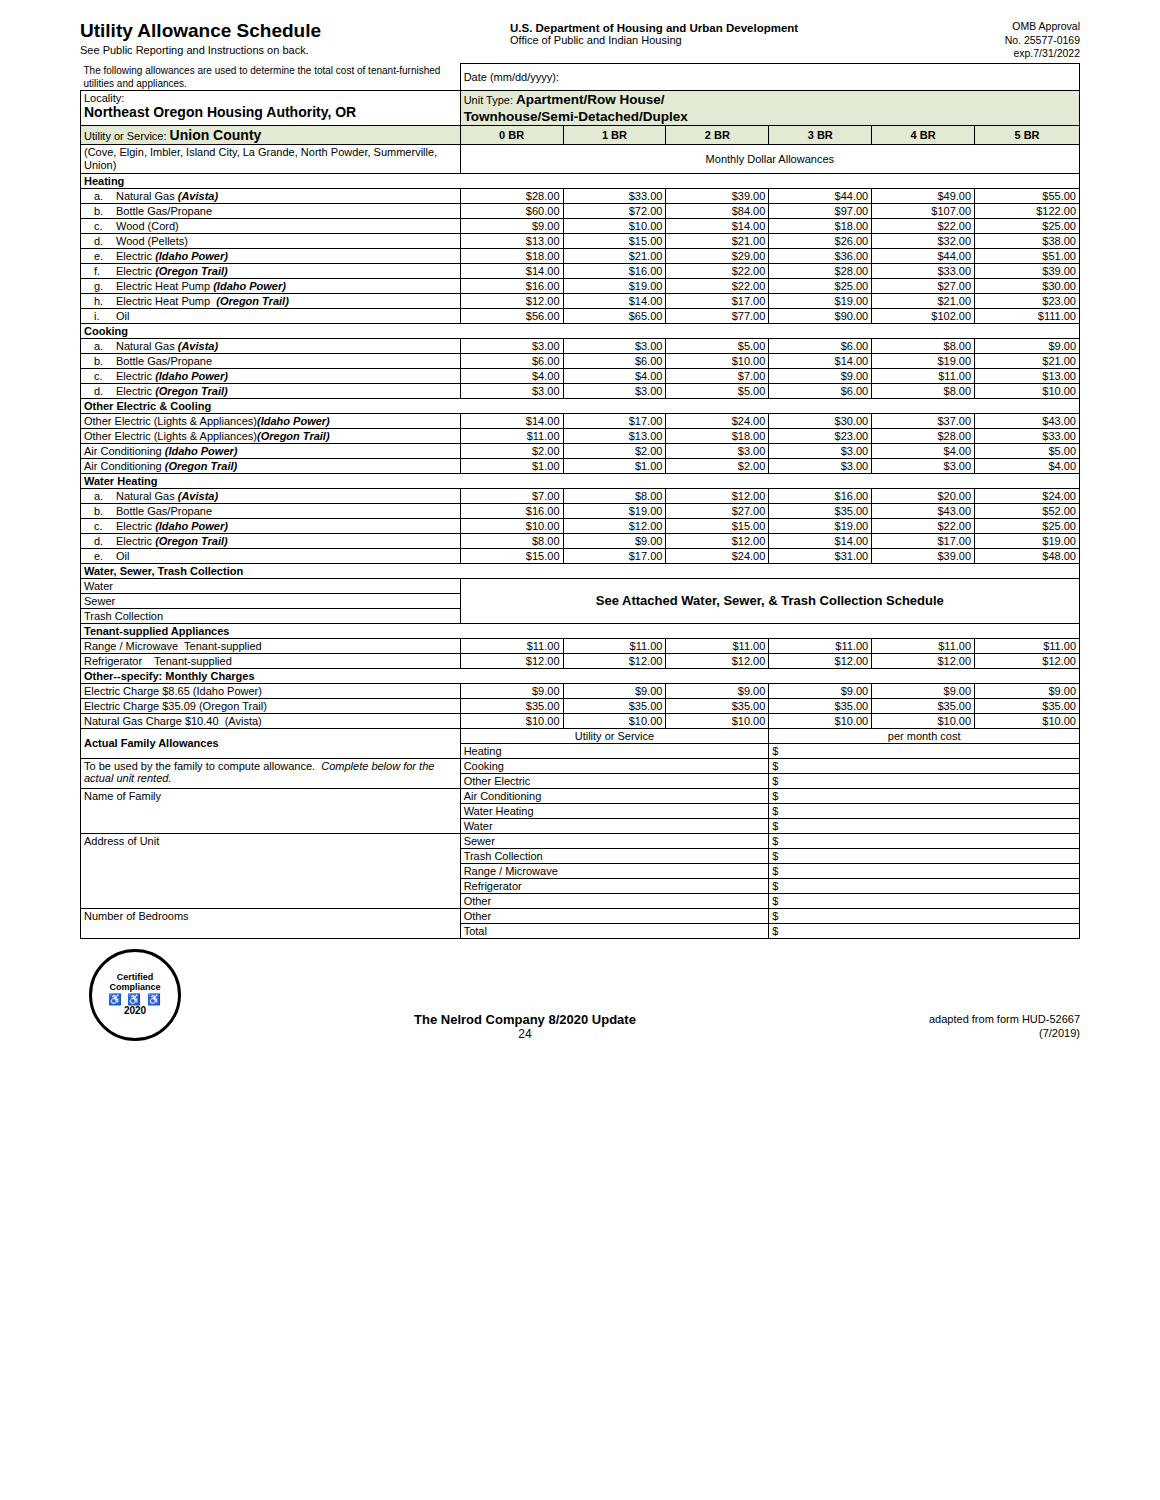Utility Allowance Schedule
See Public Reporting and Instructions on back.
U.S. Department of Housing and Urban Development
Office of Public and Indian Housing
OMB Approval
No. 25577-0169
exp.7/31/2022
| The following allowances are used to determine the total cost of tenant-furnished utilities and appliances. | Date (mm/dd/yyyy): |
| Locality: Northeast Oregon Housing Authority, OR | Unit Type: Apartment/Row House/ |
| Townhouse/Semi-Detached/Duplex |
| Utility or Service: Union County | 0 BR | 1 BR | 2 BR | 3 BR | 4 BR | 5 BR |
| (Cove, Elgin, Imbler, Island City, La Grande, North Powder, Summerville, Union) | Monthly Dollar Allowances |
| Heating |
| a. Natural Gas (Avista) | $28.00 | $33.00 | $39.00 | $44.00 | $49.00 | $55.00 |
| b. Bottle Gas/Propane | $60.00 | $72.00 | $84.00 | $97.00 | $107.00 | $122.00 |
| c. Wood (Cord) | $9.00 | $10.00 | $14.00 | $18.00 | $22.00 | $25.00 |
| d. Wood (Pellets) | $13.00 | $15.00 | $21.00 | $26.00 | $32.00 | $38.00 |
| e. Electric (Idaho Power) | $18.00 | $21.00 | $29.00 | $36.00 | $44.00 | $51.00 |
| f. Electric (Oregon Trail) | $14.00 | $16.00 | $22.00 | $28.00 | $33.00 | $39.00 |
| g. Electric Heat Pump (Idaho Power) | $16.00 | $19.00 | $22.00 | $25.00 | $27.00 | $30.00 |
| h. Electric Heat Pump (Oregon Trail) | $12.00 | $14.00 | $17.00 | $19.00 | $21.00 | $23.00 |
| i. Oil | $56.00 | $65.00 | $77.00 | $90.00 | $102.00 | $111.00 |
| Cooking |
| a. Natural Gas (Avista) | $3.00 | $3.00 | $5.00 | $6.00 | $8.00 | $9.00 |
| b. Bottle Gas/Propane | $6.00 | $6.00 | $10.00 | $14.00 | $19.00 | $21.00 |
| c. Electric (Idaho Power) | $4.00 | $4.00 | $7.00 | $9.00 | $11.00 | $13.00 |
| d. Electric (Oregon Trail) | $3.00 | $3.00 | $5.00 | $6.00 | $8.00 | $10.00 |
| Other Electric & Cooling |
| Other Electric (Lights & Appliances) (Idaho Power) | $14.00 | $17.00 | $24.00 | $30.00 | $37.00 | $43.00 |
| Other Electric (Lights & Appliances) (Oregon Trail) | $11.00 | $13.00 | $18.00 | $23.00 | $28.00 | $33.00 |
| Air Conditioning (Idaho Power) | $2.00 | $2.00 | $3.00 | $3.00 | $4.00 | $5.00 |
| Air Conditioning (Oregon Trail) | $1.00 | $1.00 | $2.00 | $3.00 | $3.00 | $4.00 |
| Water Heating |
| a. Natural Gas (Avista) | $7.00 | $8.00 | $12.00 | $16.00 | $20.00 | $24.00 |
| b. Bottle Gas/Propane | $16.00 | $19.00 | $27.00 | $35.00 | $43.00 | $52.00 |
| c. Electric (Idaho Power) | $10.00 | $12.00 | $15.00 | $19.00 | $22.00 | $25.00 |
| d. Electric (Oregon Trail) | $8.00 | $9.00 | $12.00 | $14.00 | $17.00 | $19.00 |
| e. Oil | $15.00 | $17.00 | $24.00 | $31.00 | $39.00 | $48.00 |
| Water, Sewer, Trash Collection |
| Water | See Attached Water, Sewer, & Trash Collection Schedule |
| Sewer |
| Trash Collection |
| Tenant-supplied Appliances |
| Range / Microwave Tenant-supplied | $11.00 | $11.00 | $11.00 | $11.00 | $11.00 | $11.00 |
| Refrigerator Tenant-supplied | $12.00 | $12.00 | $12.00 | $12.00 | $12.00 | $12.00 |
| Other--specify: Monthly Charges |
| Electric Charge $8.65 (Idaho Power) | $9.00 | $9.00 | $9.00 | $9.00 | $9.00 | $9.00 |
| Electric Charge $35.09 (Oregon Trail) | $35.00 | $35.00 | $35.00 | $35.00 | $35.00 | $35.00 |
| Natural Gas Charge $10.40 (Avista) | $10.00 | $10.00 | $10.00 | $10.00 | $10.00 | $10.00 |
| Actual Family Allowances | Utility or Service | per month cost |
| Heating | $ |
| To be used by the family to compute allowance. Complete below for the actual unit rented. | Cooking | $ |
| Other Electric | $ |
| Name of Family | Air Conditioning | $ |
| Water Heating | $ |
| Water | $ |
| Address of Unit | Sewer | $ |
| Trash Collection | $ |
| Range / Microwave | $ |
| Refrigerator | $ |
| Other | $ |
| Number of Bedrooms | Other | $ |
| Total | $ |
Certified
Compliance
♿ ♿ ♿
2020
The Nelrod Company 8/2020 Update
24
adapted from form HUD-52667
(7/2019)